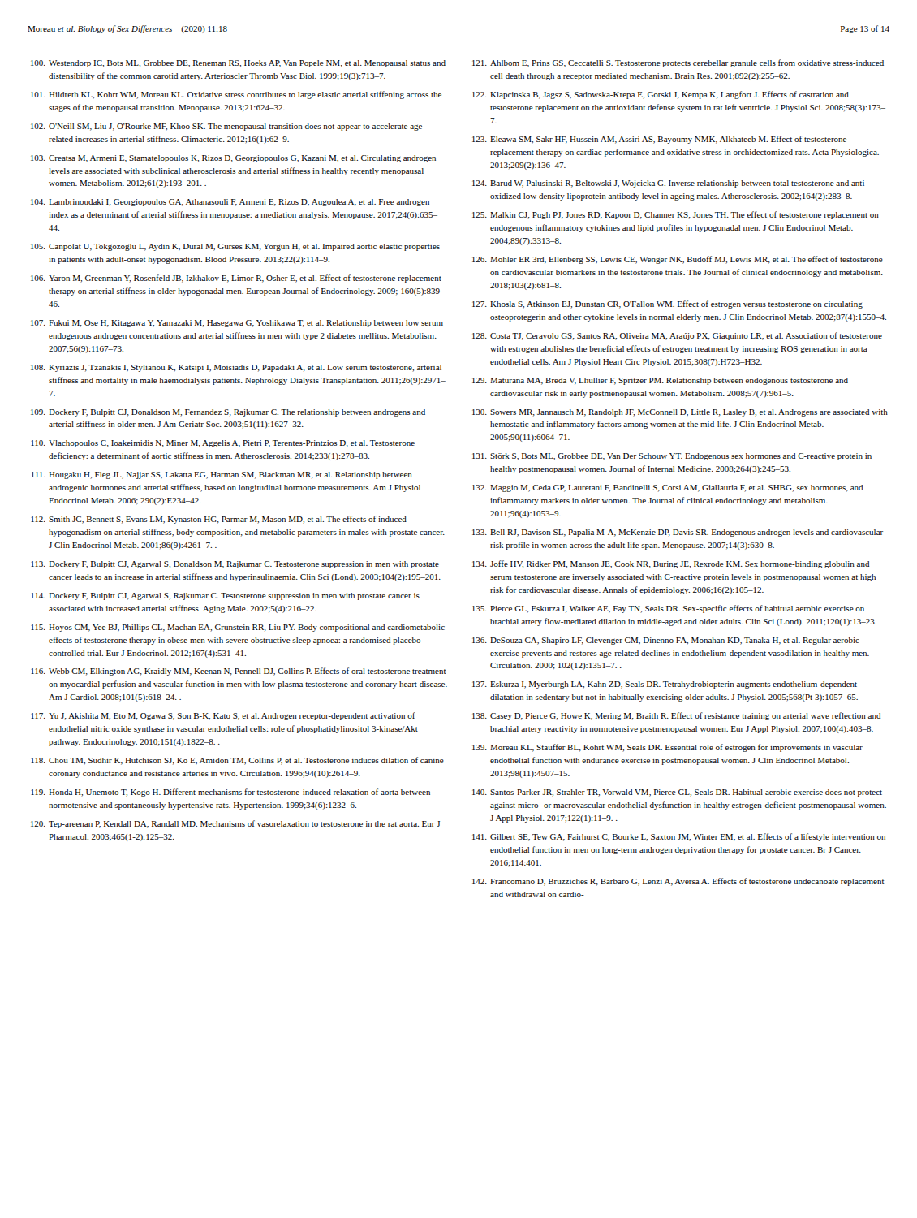Moreau et al. Biology of Sex Differences (2020) 11:18
Page 13 of 14
100 Westendorp IC, Bots ML, Grobbee DE, Reneman RS, Hoeks AP, Van Popele NM, et al. Menopausal status and distensibility of the common carotid artery. Arterioscler Thromb Vasc Biol. 1999;19(3):713–7.
101 Hildreth KL, Kohrt WM, Moreau KL. Oxidative stress contributes to large elastic arterial stiffening across the stages of the menopausal transition. Menopause. 2013;21:624–32.
102 O'Neill SM, Liu J, O'Rourke MF, Khoo SK. The menopausal transition does not appear to accelerate age-related increases in arterial stiffness. Climacteric. 2012;16(1):62–9.
103 Creatsa M, Armeni E, Stamatelopoulos K, Rizos D, Georgiopoulos G, Kazani M, et al. Circulating androgen levels are associated with subclinical atherosclerosis and arterial stiffness in healthy recently menopausal women. Metabolism. 2012;61(2):193–201. .
104 Lambrinoudaki I, Georgiopoulos GA, Athanasouli F, Armeni E, Rizos D, Augoulea A, et al. Free androgen index as a determinant of arterial stiffness in menopause: a mediation analysis. Menopause. 2017;24(6):635–44.
105 Canpolat U, Tokgözoğlu L, Aydin K, Dural M, Gürses KM, Yorgun H, et al. Impaired aortic elastic properties in patients with adult-onset hypogonadism. Blood Pressure. 2013;22(2):114–9.
106 Yaron M, Greenman Y, Rosenfeld JB, Izkhakov E, Limor R, Osher E, et al. Effect of testosterone replacement therapy on arterial stiffness in older hypogonadal men. European Journal of Endocrinology. 2009; 160(5):839–46.
107 Fukui M, Ose H, Kitagawa Y, Yamazaki M, Hasegawa G, Yoshikawa T, et al. Relationship between low serum endogenous androgen concentrations and arterial stiffness in men with type 2 diabetes mellitus. Metabolism. 2007;56(9):1167–73.
108 Kyriazis J, Tzanakis I, Stylianou K, Katsipi I, Moisiadis D, Papadaki A, et al. Low serum testosterone, arterial stiffness and mortality in male haemodialysis patients. Nephrology Dialysis Transplantation. 2011;26(9):2971–7.
109 Dockery F, Bulpitt CJ, Donaldson M, Fernandez S, Rajkumar C. The relationship between androgens and arterial stiffness in older men. J Am Geriatr Soc. 2003;51(11):1627–32.
110 Vlachopoulos C, Ioakeimidis N, Miner M, Aggelis A, Pietri P, Terentes-Printzios D, et al. Testosterone deficiency: a determinant of aortic stiffness in men. Atherosclerosis. 2014;233(1):278–83.
111 Hougaku H, Fleg JL, Najjar SS, Lakatta EG, Harman SM, Blackman MR, et al. Relationship between androgenic hormones and arterial stiffness, based on longitudinal hormone measurements. Am J Physiol Endocrinol Metab. 2006; 290(2):E234–42.
112 Smith JC, Bennett S, Evans LM, Kynaston HG, Parmar M, Mason MD, et al. The effects of induced hypogonadism on arterial stiffness, body composition, and metabolic parameters in males with prostate cancer. J Clin Endocrinol Metab. 2001;86(9):4261–7. .
113 Dockery F, Bulpitt CJ, Agarwal S, Donaldson M, Rajkumar C. Testosterone suppression in men with prostate cancer leads to an increase in arterial stiffness and hyperinsulinaemia. Clin Sci (Lond). 2003;104(2):195–201.
114 Dockery F, Bulpitt CJ, Agarwal S, Rajkumar C. Testosterone suppression in men with prostate cancer is associated with increased arterial stiffness. Aging Male. 2002;5(4):216–22.
115 Hoyos CM, Yee BJ, Phillips CL, Machan EA, Grunstein RR, Liu PY. Body compositional and cardiometabolic effects of testosterone therapy in obese men with severe obstructive sleep apnoea: a randomised placebo-controlled trial. Eur J Endocrinol. 2012;167(4):531–41.
116 Webb CM, Elkington AG, Kraidly MM, Keenan N, Pennell DJ, Collins P. Effects of oral testosterone treatment on myocardial perfusion and vascular function in men with low plasma testosterone and coronary heart disease. Am J Cardiol. 2008;101(5):618–24. .
117 Yu J, Akishita M, Eto M, Ogawa S, Son B-K, Kato S, et al. Androgen receptor-dependent activation of endothelial nitric oxide synthase in vascular endothelial cells: role of phosphatidylinositol 3-kinase/Akt pathway. Endocrinology. 2010;151(4):1822–8. .
118 Chou TM, Sudhir K, Hutchison SJ, Ko E, Amidon TM, Collins P, et al. Testosterone induces dilation of canine coronary conductance and resistance arteries in vivo. Circulation. 1996;94(10):2614–9.
119 Honda H, Unemoto T, Kogo H. Different mechanisms for testosterone-induced relaxation of aorta between normotensive and spontaneously hypertensive rats. Hypertension. 1999;34(6):1232–6.
120 Tep-areenan P, Kendall DA, Randall MD. Mechanisms of vasorelaxation to testosterone in the rat aorta. Eur J Pharmacol. 2003;465(1-2):125–32.
121 Ahlbom E, Prins GS, Ceccatelli S. Testosterone protects cerebellar granule cells from oxidative stress-induced cell death through a receptor mediated mechanism. Brain Res. 2001;892(2):255–62.
122 Klapcinska B, Jagsz S, Sadowska-Krepa E, Gorski J, Kempa K, Langfort J. Effects of castration and testosterone replacement on the antioxidant defense system in rat left ventricle. J Physiol Sci. 2008;58(3):173–7.
123 Eleawa SM, Sakr HF, Hussein AM, Assiri AS, Bayoumy NMK, Alkhateeb M. Effect of testosterone replacement therapy on cardiac performance and oxidative stress in orchidectomized rats. Acta Physiologica. 2013;209(2):136–47.
124 Barud W, Palusinski R, Beltowski J, Wojcicka G. Inverse relationship between total testosterone and anti-oxidized low density lipoprotein antibody level in ageing males. Atherosclerosis. 2002;164(2):283–8.
125 Malkin CJ, Pugh PJ, Jones RD, Kapoor D, Channer KS, Jones TH. The effect of testosterone replacement on endogenous inflammatory cytokines and lipid profiles in hypogonadal men. J Clin Endocrinol Metab. 2004;89(7):3313–8.
126 Mohler ER 3rd, Ellenberg SS, Lewis CE, Wenger NK, Budoff MJ, Lewis MR, et al. The effect of testosterone on cardiovascular biomarkers in the testosterone trials. The Journal of clinical endocrinology and metabolism. 2018;103(2):681–8.
127 Khosla S, Atkinson EJ, Dunstan CR, O'Fallon WM. Effect of estrogen versus testosterone on circulating osteoprotegerin and other cytokine levels in normal elderly men. J Clin Endocrinol Metab. 2002;87(4):1550–4.
128 Costa TJ, Ceravolo GS, Santos RA, Oliveira MA, Araújo PX, Giaquinto LR, et al. Association of testosterone with estrogen abolishes the beneficial effects of estrogen treatment by increasing ROS generation in aorta endothelial cells. Am J Physiol Heart Circ Physiol. 2015;308(7):H723–H32.
129 Maturana MA, Breda V, Lhullier F, Spritzer PM. Relationship between endogenous testosterone and cardiovascular risk in early postmenopausal women. Metabolism. 2008;57(7):961–5.
130 Sowers MR, Jannausch M, Randolph JF, McConnell D, Little R, Lasley B, et al. Androgens are associated with hemostatic and inflammatory factors among women at the mid-life. J Clin Endocrinol Metab. 2005;90(11):6064–71.
131 Störk S, Bots ML, Grobbee DE, Van Der Schouw YT. Endogenous sex hormones and C-reactive protein in healthy postmenopausal women. Journal of Internal Medicine. 2008;264(3):245–53.
132 Maggio M, Ceda GP, Lauretani F, Bandinelli S, Corsi AM, Giallauria F, et al. SHBG, sex hormones, and inflammatory markers in older women. The Journal of clinical endocrinology and metabolism. 2011;96(4):1053–9.
133 Bell RJ, Davison SL, Papalia M-A, McKenzie DP, Davis SR. Endogenous androgen levels and cardiovascular risk profile in women across the adult life span. Menopause. 2007;14(3):630–8.
134 Joffe HV, Ridker PM, Manson JE, Cook NR, Buring JE, Rexrode KM. Sex hormone-binding globulin and serum testosterone are inversely associated with C-reactive protein levels in postmenopausal women at high risk for cardiovascular disease. Annals of epidemiology. 2006;16(2):105–12.
135 Pierce GL, Eskurza I, Walker AE, Fay TN, Seals DR. Sex-specific effects of habitual aerobic exercise on brachial artery flow-mediated dilation in middle-aged and older adults. Clin Sci (Lond). 2011;120(1):13–23.
136 DeSouza CA, Shapiro LF, Clevenger CM, Dinenno FA, Monahan KD, Tanaka H, et al. Regular aerobic exercise prevents and restores age-related declines in endothelium-dependent vasodilation in healthy men. Circulation. 2000; 102(12):1351–7. .
137 Eskurza I, Myerburgh LA, Kahn ZD, Seals DR. Tetrahydrobiopterin augments endothelium-dependent dilatation in sedentary but not in habitually exercising older adults. J Physiol. 2005;568(Pt 3):1057–65.
138 Casey D, Pierce G, Howe K, Mering M, Braith R. Effect of resistance training on arterial wave reflection and brachial artery reactivity in normotensive postmenopausal women. Eur J Appl Physiol. 2007;100(4):403–8.
139 Moreau KL, Stauffer BL, Kohrt WM, Seals DR. Essential role of estrogen for improvements in vascular endothelial function with endurance exercise in postmenopausal women. J Clin Endocrinol Metabol. 2013;98(11):4507–15.
140 Santos-Parker JR, Strahler TR, Vorwald VM, Pierce GL, Seals DR. Habitual aerobic exercise does not protect against micro- or macrovascular endothelial dysfunction in healthy estrogen-deficient postmenopausal women. J Appl Physiol. 2017;122(1):11–9. .
141 Gilbert SE, Tew GA, Fairhurst C, Bourke L, Saxton JM, Winter EM, et al. Effects of a lifestyle intervention on endothelial function in men on long-term androgen deprivation therapy for prostate cancer. Br J Cancer. 2016;114:401.
142 Francomano D, Bruzziches R, Barbaro G, Lenzi A, Aversa A. Effects of testosterone undecanoate replacement and withdrawal on cardio-